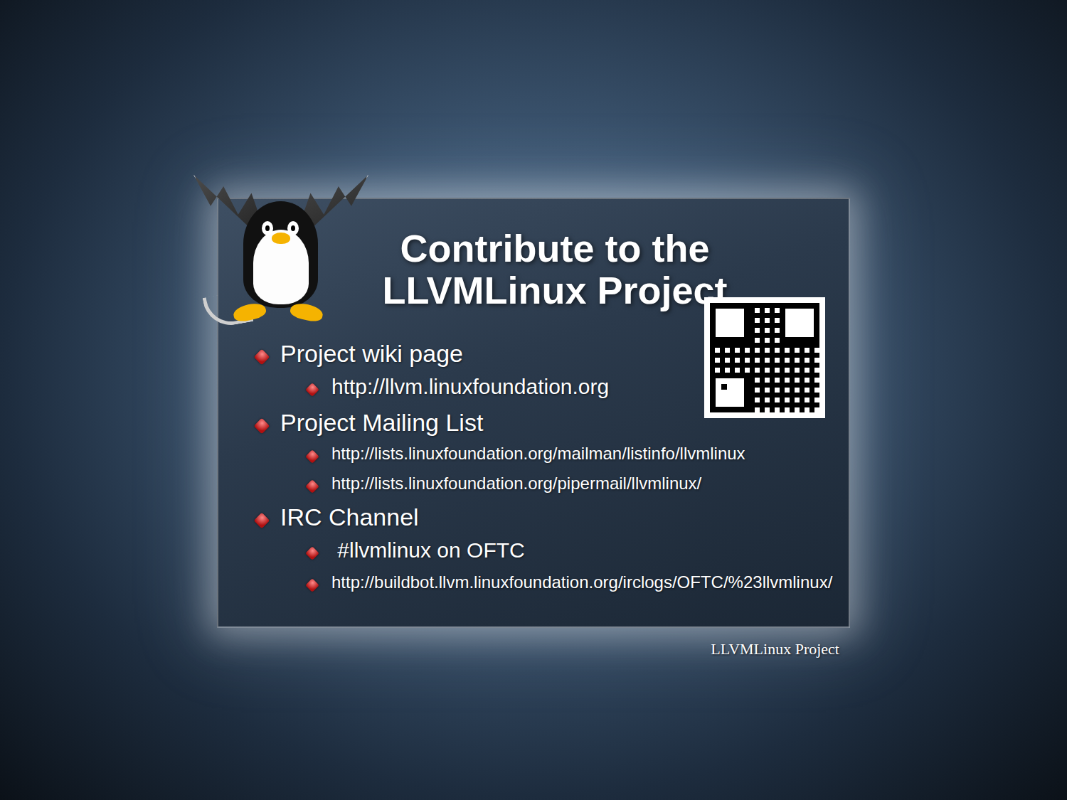Contribute to the
LLVMLinux Project
Project wiki page
http://llvm.linuxfoundation.org
Project Mailing List
http://lists.linuxfoundation.org/mailman/listinfo/llvmlinux
http://lists.linuxfoundation.org/pipermail/llvmlinux/
IRC Channel
#llvmlinux on OFTC
http://buildbot.llvm.linuxfoundation.org/irclogs/OFTC/%23llvmlinux/
LLVMLinux Project